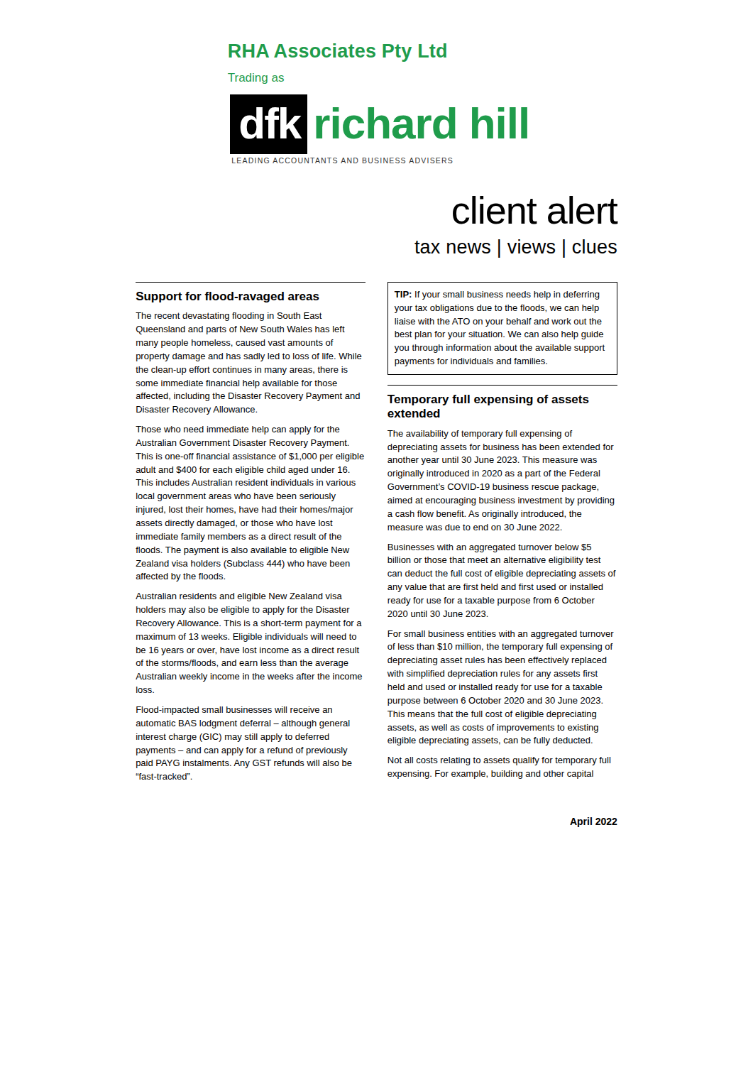RHA Associates Pty Ltd
Trading as
dfk
richard hill
LEADING ACCOUNTANTS AND BUSINESS ADVISERS
client alert
tax news | views | clues
Support for flood-ravaged areas
The recent devastating flooding in South East Queensland and parts of New South Wales has left many people homeless, caused vast amounts of property damage and has sadly led to loss of life. While the clean-up effort continues in many areas, there is some immediate financial help available for those affected, including the Disaster Recovery Payment and Disaster Recovery Allowance.
Those who need immediate help can apply for the Australian Government Disaster Recovery Payment. This is one-off financial assistance of $1,000 per eligible adult and $400 for each eligible child aged under 16. This includes Australian resident individuals in various local government areas who have been seriously injured, lost their homes, have had their homes/major assets directly damaged, or those who have lost immediate family members as a direct result of the floods. The payment is also available to eligible New Zealand visa holders (Subclass 444) who have been affected by the floods.
Australian residents and eligible New Zealand visa holders may also be eligible to apply for the Disaster Recovery Allowance. This is a short-term payment for a maximum of 13 weeks. Eligible individuals will need to be 16 years or over, have lost income as a direct result of the storms/floods, and earn less than the average Australian weekly income in the weeks after the income loss.
Flood-impacted small businesses will receive an automatic BAS lodgment deferral – although general interest charge (GIC) may still apply to deferred payments – and can apply for a refund of previously paid PAYG instalments. Any GST refunds will also be “fast-tracked”.
TIP: If your small business needs help in deferring your tax obligations due to the floods, we can help liaise with the ATO on your behalf and work out the best plan for your situation. We can also help guide you through information about the available support payments for individuals and families.
Temporary full expensing of assets extended
The availability of temporary full expensing of depreciating assets for business has been extended for another year until 30 June 2023. This measure was originally introduced in 2020 as a part of the Federal Government’s COVID-19 business rescue package, aimed at encouraging business investment by providing a cash flow benefit. As originally introduced, the measure was due to end on 30 June 2022.
Businesses with an aggregated turnover below $5 billion or those that meet an alternative eligibility test can deduct the full cost of eligible depreciating assets of any value that are first held and first used or installed ready for use for a taxable purpose from 6 October 2020 until 30 June 2023.
For small business entities with an aggregated turnover of less than $10 million, the temporary full expensing of depreciating asset rules has been effectively replaced with simplified depreciation rules for any assets first held and used or installed ready for use for a taxable purpose between 6 October 2020 and 30 June 2023. This means that the full cost of eligible depreciating assets, as well as costs of improvements to existing eligible depreciating assets, can be fully deducted.
Not all costs relating to assets qualify for temporary full expensing. For example, building and other capital
April 2022